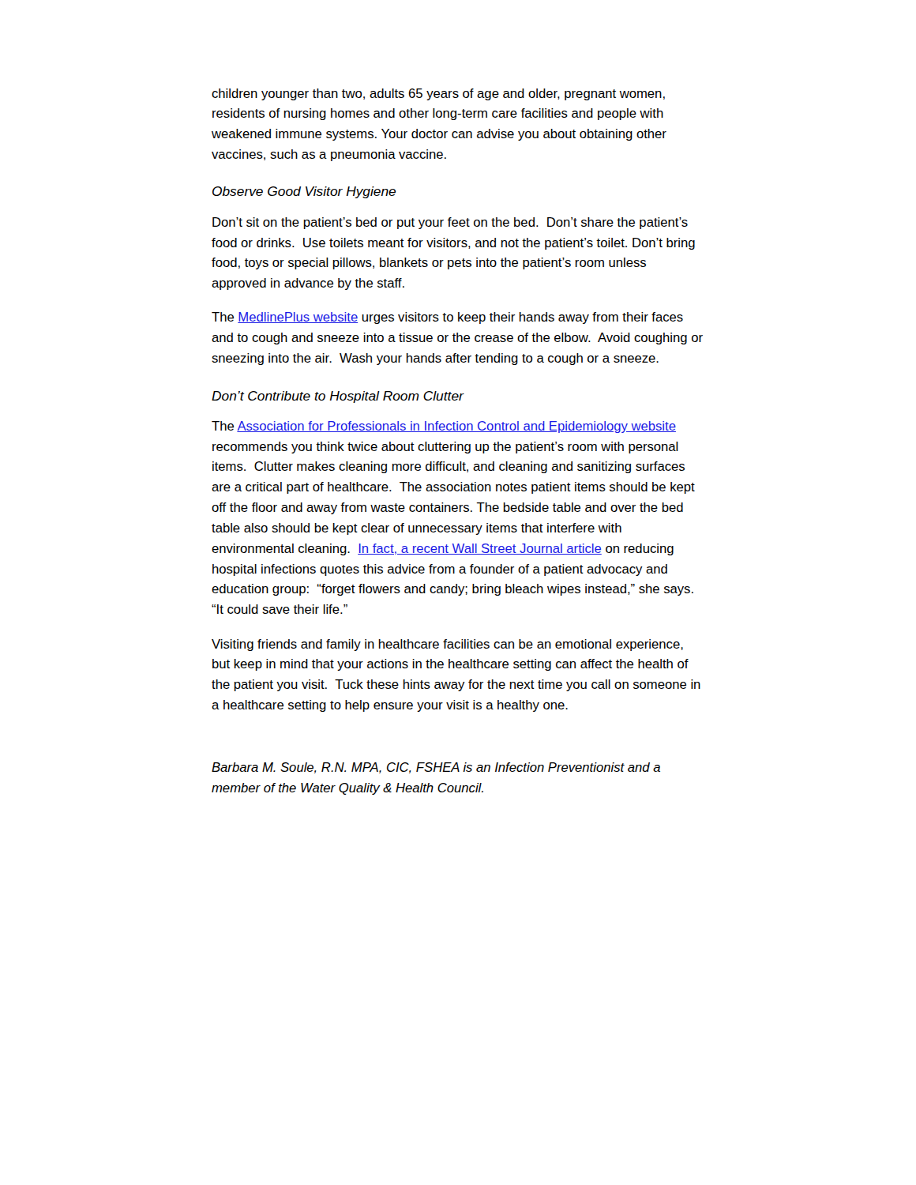children younger than two, adults 65 years of age and older, pregnant women, residents of nursing homes and other long-term care facilities and people with weakened immune systems. Your doctor can advise you about obtaining other vaccines, such as a pneumonia vaccine.
Observe Good Visitor Hygiene
Don’t sit on the patient’s bed or put your feet on the bed. Don’t share the patient’s food or drinks. Use toilets meant for visitors, and not the patient’s toilet. Don’t bring food, toys or special pillows, blankets or pets into the patient’s room unless approved in advance by the staff.
The MedlinePlus website urges visitors to keep their hands away from their faces and to cough and sneeze into a tissue or the crease of the elbow. Avoid coughing or sneezing into the air. Wash your hands after tending to a cough or a sneeze.
Don’t Contribute to Hospital Room Clutter
The Association for Professionals in Infection Control and Epidemiology website recommends you think twice about cluttering up the patient’s room with personal items. Clutter makes cleaning more difficult, and cleaning and sanitizing surfaces are a critical part of healthcare. The association notes patient items should be kept off the floor and away from waste containers. The bedside table and over the bed table also should be kept clear of unnecessary items that interfere with environmental cleaning. In fact, a recent Wall Street Journal article on reducing hospital infections quotes this advice from a founder of a patient advocacy and education group: “forget flowers and candy; bring bleach wipes instead,” she says. “It could save their life.”
Visiting friends and family in healthcare facilities can be an emotional experience, but keep in mind that your actions in the healthcare setting can affect the health of the patient you visit. Tuck these hints away for the next time you call on someone in a healthcare setting to help ensure your visit is a healthy one.
Barbara M. Soule, R.N. MPA, CIC, FSHEA is an Infection Preventionist and a member of the Water Quality & Health Council.